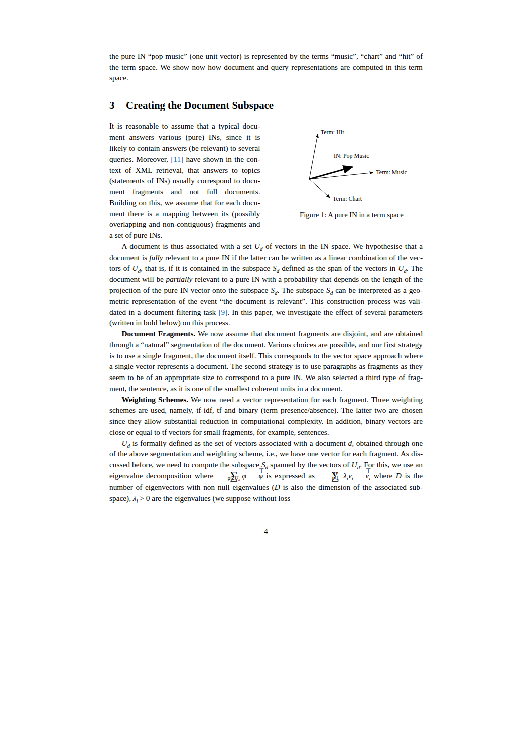the pure IN “pop music” (one unit vector) is represented by the terms “music”, “chart” and “hit” of the term space. We show now how document and query representations are computed in this term space.
3 Creating the Document Subspace
Term: Hit Term: Music Term: Chart IN: Pop Music
Figure 1: A pure IN in a term space
It is reasonable to assume that a typical document answers various (pure) INs, since it is likely to contain answers (be relevant) to several queries. Moreover, [11] have shown in the context of XML retrieval, that answers to topics (statements of INs) usually correspond to document fragments and not full documents. Building on this, we assume that for each document there is a mapping between its (possibly overlapping and non-contiguous) fragments and a set of pure INs.
A document is thus associated with a set Ud of vectors in the IN space. We hypothesise that a document is fully relevant to a pure IN if the latter can be written as a linear combination of the vectors of Ud, that is, if it is contained in the subspace Sd defined as the span of the vectors in Ud. The document will be partially relevant to a pure IN with a probability that depends on the length of the projection of the pure IN vector onto the subspace Sd. The subspace Sd can be interpreted as a geometric representation of the event “the document is relevant”. This construction process was validated in a document filtering task [9]. In this paper, we investigate the effect of several parameters (written in bold below) on this process.
Document Fragments. We now assume that document fragments are disjoint, and are obtained through a “natural” segmentation of the document. Various choices are possible, and our first strategy is to use a single fragment, the document itself. This corresponds to the vector space approach where a single vector represents a document. The second strategy is to use paragraphs as fragments as they seem to be of an appropriate size to correspond to a pure IN. We also selected a third type of fragment, the sentence, as it is one of the smallest coherent units in a document.
Weighting Schemes. We now need a vector representation for each fragment. Three weighting schemes are used, namely, tf-idf, tf and binary (term presence/absence). The latter two are chosen since they allow substantial reduction in computational complexity. In addition, binary vectors are close or equal to tf vectors for small fragments, for example, sentences.
Ud is formally defined as the set of vectors associated with a document d, obtained through one of the above segmentation and weighting scheme, i.e., we have one vector for each fragment. As discussed before, we need to compute the subspace Sd spanned by the vectors of Ud. For this, we use an eigenvalue decomposition where ∑φ∈Ud φφ⊤ is expressed as ∑i=1 D λivi vi⊤ where D is the number of eigenvectors with non null eigenvalues (D is also the dimension of the associated subspace), λi > 0 are the eigenvalues (we suppose without loss
4